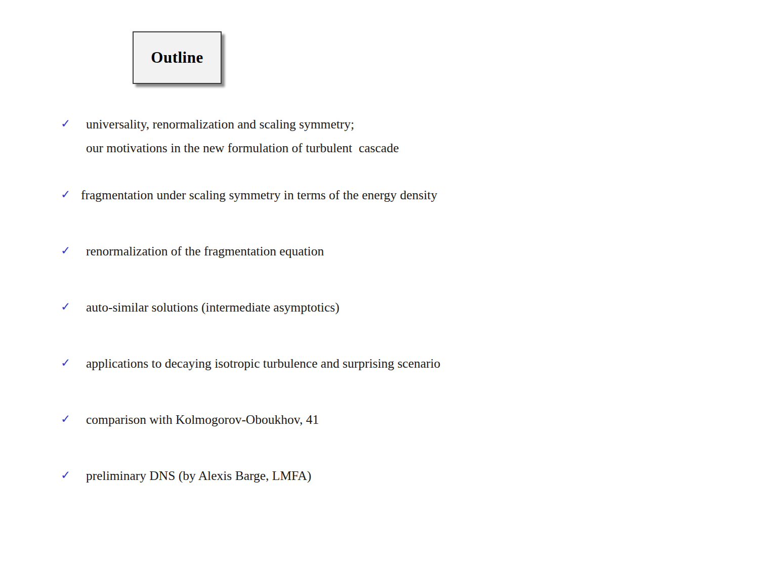Outline
universality, renormalization and scaling symmetry; our motivations in the new formulation of turbulent cascade
fragmentation under scaling symmetry in terms of the energy density
renormalization of the fragmentation equation
auto-similar solutions (intermediate asymptotics)
applications to decaying isotropic turbulence and surprising scenario
comparison with Kolmogorov-Oboukhov, 41
preliminary DNS (by Alexis Barge, LMFA)